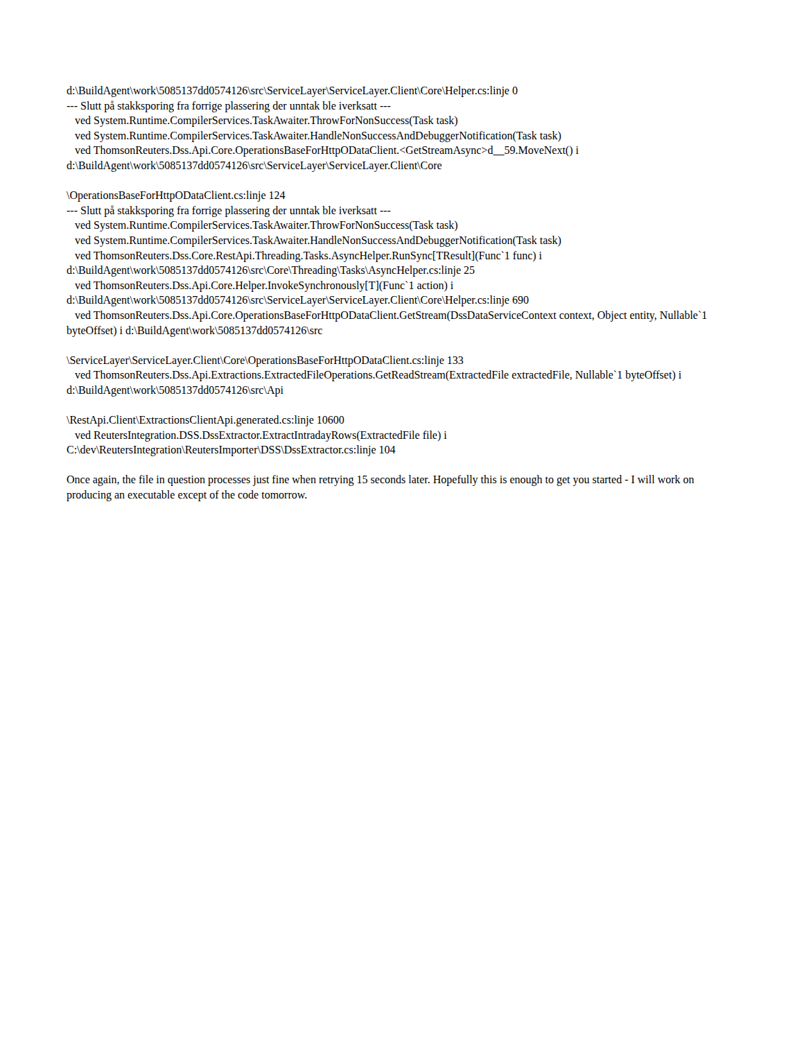d:\BuildAgent\work\5085137dd0574126\src\ServiceLayer\ServiceLayer.Client\Core\Helper.cs:linje 0
--- Slutt på stakksporing fra forrige plassering der unntak ble iverksatt ---
   ved System.Runtime.CompilerServices.TaskAwaiter.ThrowForNonSuccess(Task task)
   ved System.Runtime.CompilerServices.TaskAwaiter.HandleNonSuccessAndDebuggerNotification(Task task)
   ved ThomsonReuters.Dss.Api.Core.OperationsBaseForHttpODataClient.<GetStreamAsync>d__59.MoveNext() i d:\BuildAgent\work\5085137dd0574126\src\ServiceLayer\ServiceLayer.Client\Core
\OperationsBaseForHttpODataClient.cs:linje 124
--- Slutt på stakksporing fra forrige plassering der unntak ble iverksatt ---
   ved System.Runtime.CompilerServices.TaskAwaiter.ThrowForNonSuccess(Task task)
   ved System.Runtime.CompilerServices.TaskAwaiter.HandleNonSuccessAndDebuggerNotification(Task task)
   ved ThomsonReuters.Dss.Core.RestApi.Threading.Tasks.AsyncHelper.RunSync[TResult](Func`1 func) i d:\BuildAgent\work\5085137dd0574126\src\Core\Threading\Tasks\AsyncHelper.cs:linje 25
   ved ThomsonReuters.Dss.Api.Core.Helper.InvokeSynchronously[T](Func`1 action) i d:\BuildAgent\work\5085137dd0574126\src\ServiceLayer\ServiceLayer.Client\Core\Helper.cs:linje 690
   ved ThomsonReuters.Dss.Api.Core.OperationsBaseForHttpODataClient.GetStream(DssDataServiceContext context, Object entity, Nullable`1 byteOffset) i d:\BuildAgent\work\5085137dd0574126\src
\ServiceLayer\ServiceLayer.Client\Core\OperationsBaseForHttpODataClient.cs:linje 133
   ved ThomsonReuters.Dss.Api.Extractions.ExtractedFileOperations.GetReadStream(ExtractedFile extractedFile, Nullable`1 byteOffset) i d:\BuildAgent\work\5085137dd0574126\src\Api
\RestApi.Client\ExtractionsClientApi.generated.cs:linje 10600
   ved ReutersIntegration.DSS.DssExtractor.ExtractIntradayRows(ExtractedFile file) i C:\dev\ReutersIntegration\ReutersImporter\DSS\DssExtractor.cs:linje 104
Once again, the file in question processes just fine when retrying 15 seconds later. Hopefully this is enough to get you started - I will work on producing an executable except of the code tomorrow.